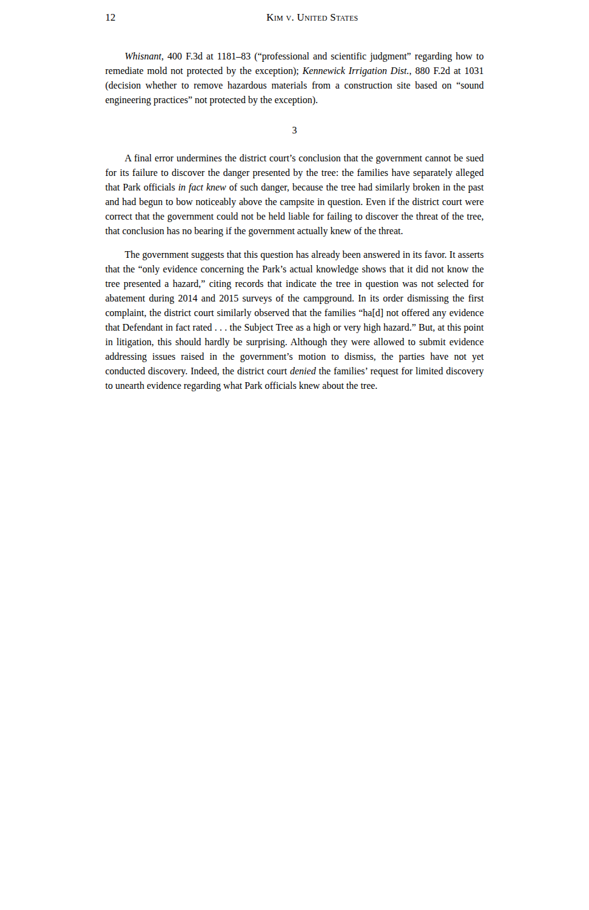12 Kim v. United States
Whisnant, 400 F.3d at 1181–83 (“professional and scientific judgment” regarding how to remediate mold not protected by the exception); Kennewick Irrigation Dist., 880 F.2d at 1031 (decision whether to remove hazardous materials from a construction site based on “sound engineering practices” not protected by the exception).
3
A final error undermines the district court’s conclusion that the government cannot be sued for its failure to discover the danger presented by the tree: the families have separately alleged that Park officials in fact knew of such danger, because the tree had similarly broken in the past and had begun to bow noticeably above the campsite in question. Even if the district court were correct that the government could not be held liable for failing to discover the threat of the tree, that conclusion has no bearing if the government actually knew of the threat.
The government suggests that this question has already been answered in its favor. It asserts that the “only evidence concerning the Park’s actual knowledge shows that it did not know the tree presented a hazard,” citing records that indicate the tree in question was not selected for abatement during 2014 and 2015 surveys of the campground. In its order dismissing the first complaint, the district court similarly observed that the families “ha[d] not offered any evidence that Defendant in fact rated . . . the Subject Tree as a high or very high hazard.” But, at this point in litigation, this should hardly be surprising. Although they were allowed to submit evidence addressing issues raised in the government’s motion to dismiss, the parties have not yet conducted discovery. Indeed, the district court denied the families’ request for limited discovery to unearth evidence regarding what Park officials knew about the tree.